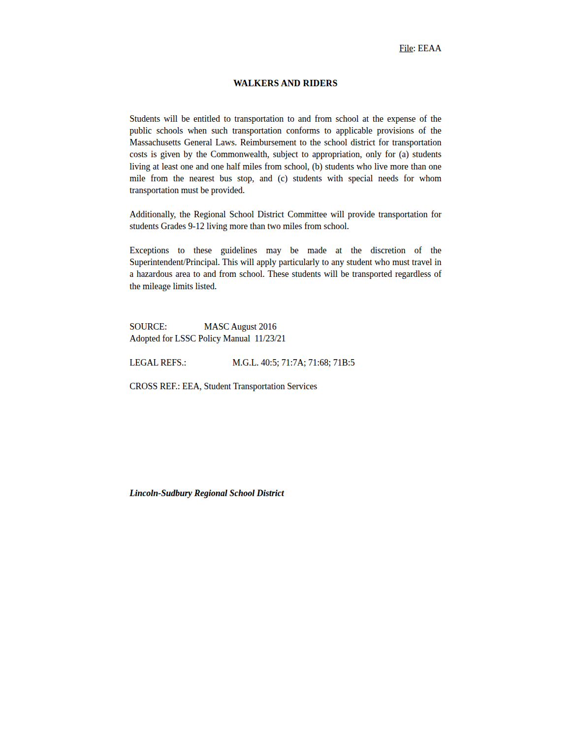File: EEAA
WALKERS AND RIDERS
Students will be entitled to transportation to and from school at the expense of the public schools when such transportation conforms to applicable provisions of the Massachusetts General Laws. Reimbursement to the school district for transportation costs is given by the Commonwealth, subject to appropriation, only for (a) students living at least one and one half miles from school, (b) students who live more than one mile from the nearest bus stop, and (c) students with special needs for whom transportation must be provided.
Additionally, the Regional School District Committee will provide transportation for students Grades 9-12 living more than two miles from school.
Exceptions to these guidelines may be made at the discretion of the Superintendent/Principal. This will apply particularly to any student who must travel in a hazardous area to and from school. These students will be transported regardless of the mileage limits listed.
SOURCE: MASC August 2016
Adopted for LSSC Policy Manual 11/23/21
LEGAL REFS.: M.G.L. 40:5; 71:7A; 71:68; 71B:5
CROSS REF.: EEA, Student Transportation Services
Lincoln-Sudbury Regional School District